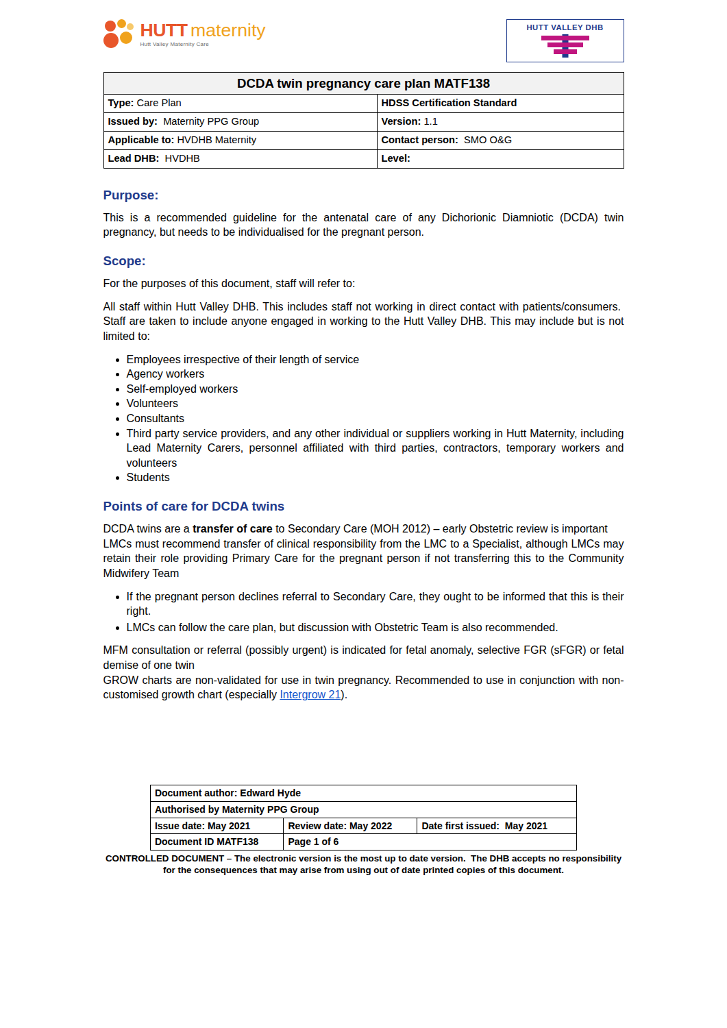HUTT maternity
Hutt Valley Maternity Care
HUTT VALLEY DHB
| DCDA twin pregnancy care plan MATF138 |
| Type: Care Plan | HDSS Certification Standard |
| Issued by: Maternity PPG Group | Version: 1.1 |
| Applicable to: HVDHB Maternity | Contact person: SMO O&G |
| Lead DHB: HVDHB | Level: |
Purpose:
This is a recommended guideline for the antenatal care of any Dichorionic Diamniotic (DCDA) twin pregnancy, but needs to be individualised for the pregnant person.
Scope:
For the purposes of this document, staff will refer to:
All staff within Hutt Valley DHB. This includes staff not working in direct contact with patients/consumers. Staff are taken to include anyone engaged in working to the Hutt Valley DHB. This may include but is not limited to:
Employees irrespective of their length of service
Agency workers
Self-employed workers
Volunteers
Consultants
Third party service providers, and any other individual or suppliers working in Hutt Maternity, including Lead Maternity Carers, personnel affiliated with third parties, contractors, temporary workers and volunteers
Students
Points of care for DCDA twins
DCDA twins are a transfer of care to Secondary Care (MOH 2012) – early Obstetric review is important
LMCs must recommend transfer of clinical responsibility from the LMC to a Specialist, although LMCs may retain their role providing Primary Care for the pregnant person if not transferring this to the Community Midwifery Team
If the pregnant person declines referral to Secondary Care, they ought to be informed that this is their right.
LMCs can follow the care plan, but discussion with Obstetric Team is also recommended.
MFM consultation or referral (possibly urgent) is indicated for fetal anomaly, selective FGR (sFGR) or fetal demise of one twin
GROW charts are non-validated for use in twin pregnancy. Recommended to use in conjunction with non-customised growth chart (especially Intergrow 21).
| Document author: Edward Hyde |
| Authorised by Maternity PPG Group |
| Issue date: May 2021 | Review date: May 2022 | Date first issued: May 2021 |
| Document ID MATF138 | Page 1 of 6 |
CONTROLLED DOCUMENT – The electronic version is the most up to date version. The DHB accepts no responsibility for the consequences that may arise from using out of date printed copies of this document.